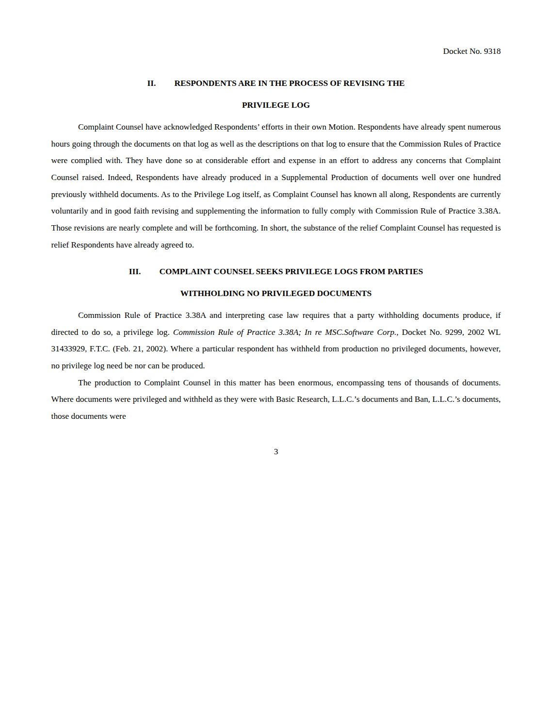Docket No. 9318
II. RESPONDENTS ARE IN THE PROCESS OF REVISING THE
PRIVILEGE LOG
Complaint Counsel have acknowledged Respondents’ efforts in their own Motion. Respondents have already spent numerous hours going through the documents on that log as well as the descriptions on that log to ensure that the Commission Rules of Practice were complied with. They have done so at considerable effort and expense in an effort to address any concerns that Complaint Counsel raised. Indeed, Respondents have already produced in a Supplemental Production of documents well over one hundred previously withheld documents. As to the Privilege Log itself, as Complaint Counsel has known all along, Respondents are currently voluntarily and in good faith revising and supplementing the information to fully comply with Commission Rule of Practice 3.38A. Those revisions are nearly complete and will be forthcoming. In short, the substance of the relief Complaint Counsel has requested is relief Respondents have already agreed to.
III. COMPLAINT COUNSEL SEEKS PRIVILEGE LOGS FROM PARTIES
WITHHOLDING NO PRIVILEGED DOCUMENTS
Commission Rule of Practice 3.38A and interpreting case law requires that a party withholding documents produce, if directed to do so, a privilege log. Commission Rule of Practice 3.38A; In re MSC.Software Corp., Docket No. 9299, 2002 WL 31433929, F.T.C. (Feb. 21, 2002). Where a particular respondent has withheld from production no privileged documents, however, no privilege log need be nor can be produced.
The production to Complaint Counsel in this matter has been enormous, encompassing tens of thousands of documents. Where documents were privileged and withheld as they were with Basic Research, L.L.C.’s documents and Ban, L.L.C.’s documents, those documents were
3